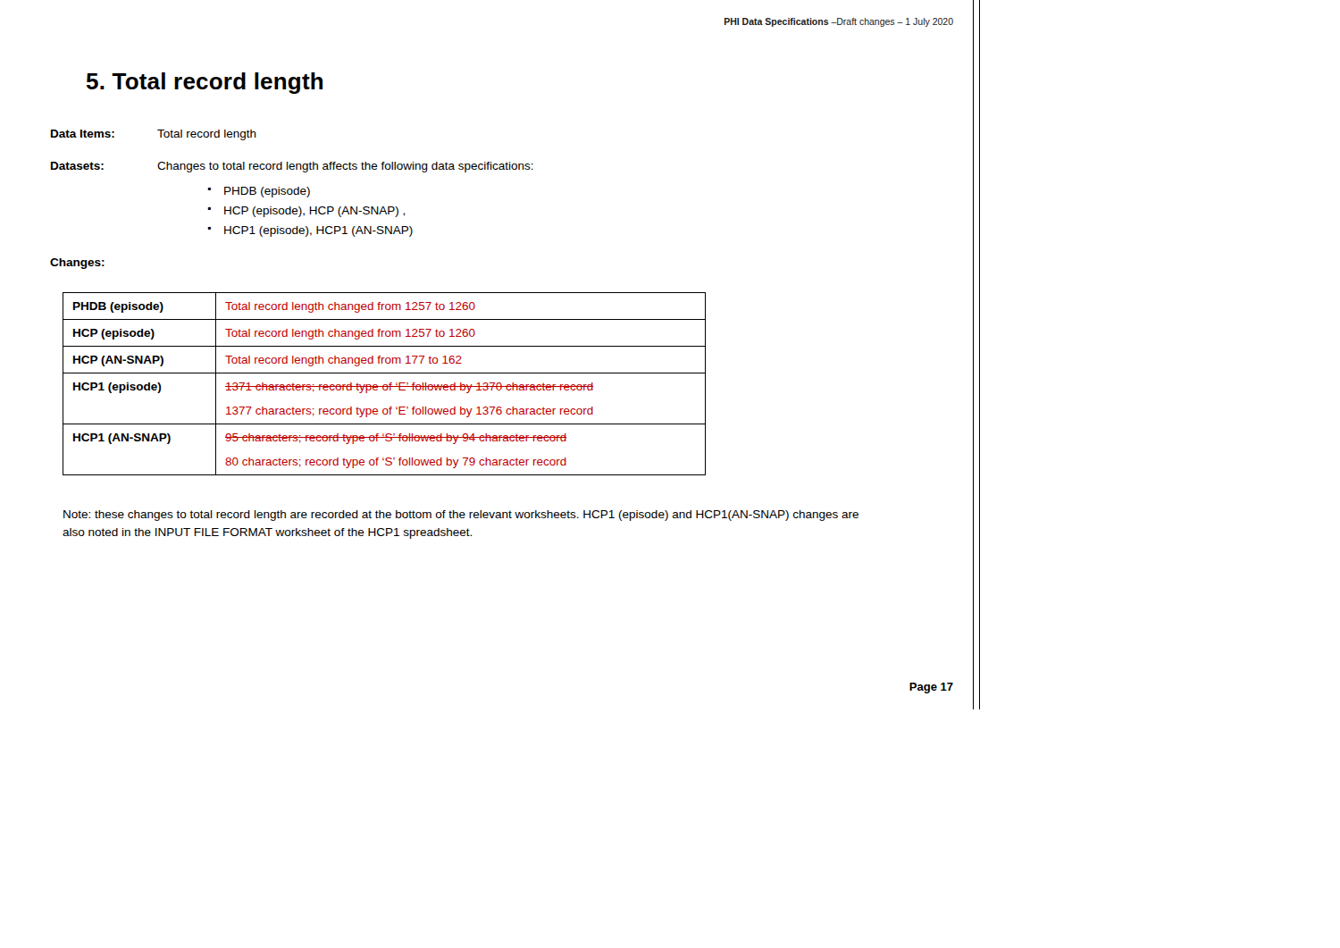PHI Data Specifications –Draft changes – 1 July 2020
5. Total record length
Data Items:
Total record length
Datasets:
Changes to total record length affects the following data specifications:
PHDB (episode)
HCP (episode), HCP (AN-SNAP) ,
HCP1 (episode), HCP1 (AN-SNAP)
Changes:
| PHDB (episode) | Total record length changed from 1257 to 1260 |
| HCP (episode) | Total record length changed from 1257 to 1260 |
| HCP (AN-SNAP) | Total record length changed from 177 to 162 |
| HCP1 (episode) | 1371 characters; record type of ‘E’ followed by 1370 character record 1377 characters; record type of ‘E’ followed by 1376 character record |
| HCP1 (AN-SNAP) | 95 characters; record type of ‘S’ followed by 94 character record 80 characters; record type of ‘S’ followed by 79 character record |
Note: these changes to total record length are recorded at the bottom of the relevant worksheets. HCP1 (episode) and HCP1(AN-SNAP) changes are also noted in the INPUT FILE FORMAT worksheet of the HCP1 spreadsheet.
Page 17